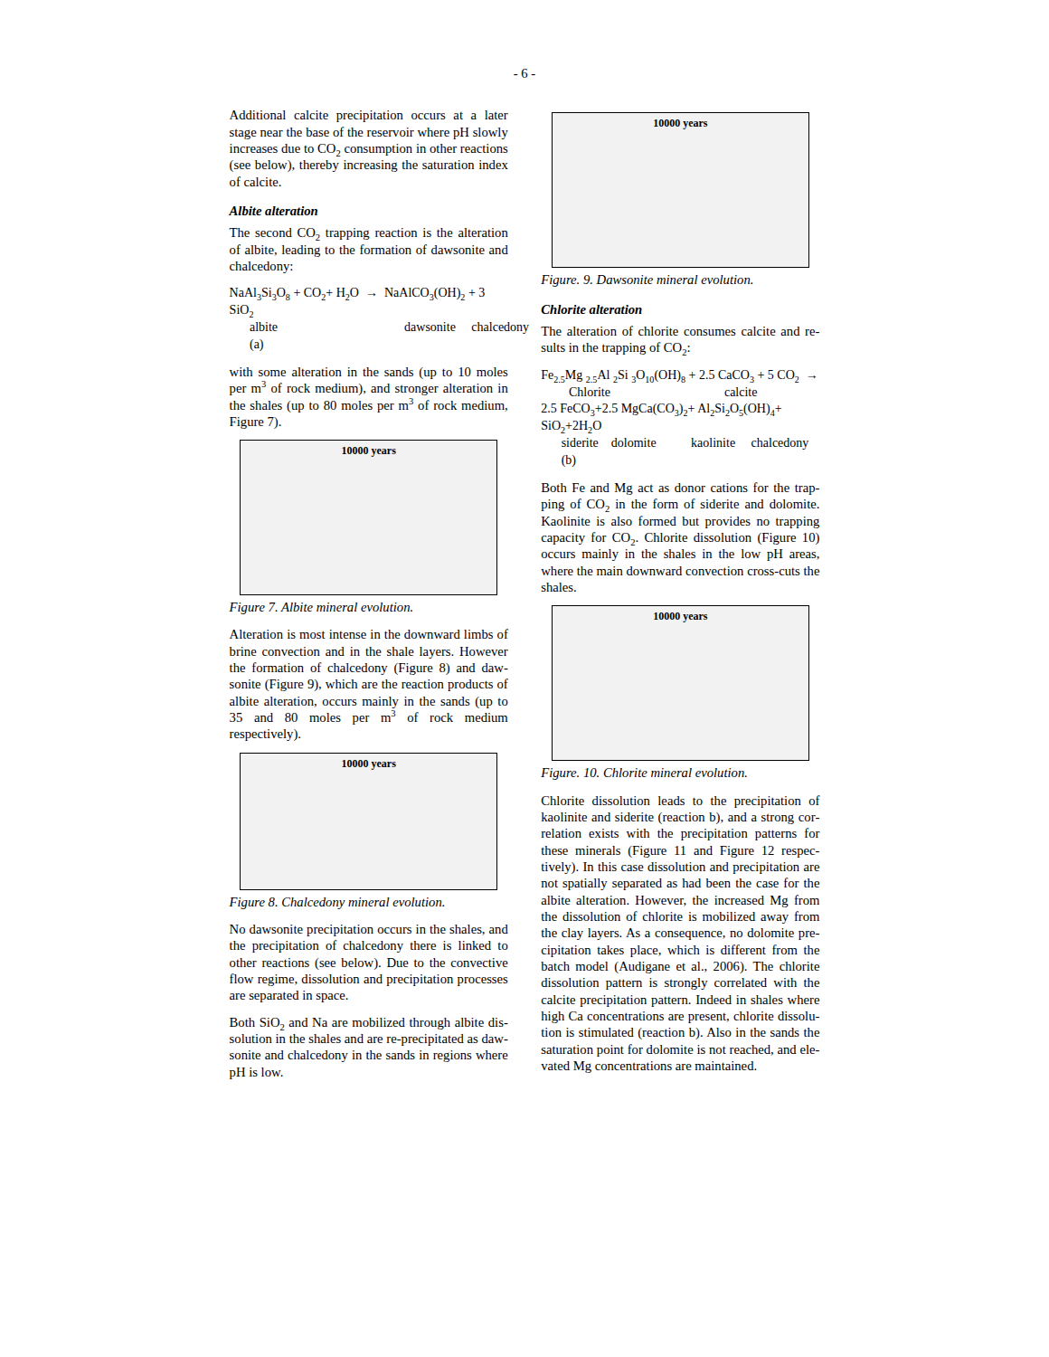- 6 -
Additional calcite precipitation occurs at a later stage near the base of the reservoir where pH slowly increases due to CO2 consumption in other reactions (see below), thereby increasing the saturation index of calcite.
Albite alteration
The second CO2 trapping reaction is the alteration of albite, leading to the formation of dawsonite and chalcedony:
NaAl3Si3O8 + CO2+ H2O → NaAlCO3(OH)2 + 3 SiO2 albite dawsonite chalcedony (a)
with some alteration in the sands (up to 10 moles per m3 of rock medium), and stronger alteration in the shales (up to 80 moles per m3 of rock medium, Figure 7).
10000 years
Figure 7. Albite mineral evolution.
Alteration is most intense in the downward limbs of brine convection and in the shale layers. However the formation of chalcedony (Figure 8) and dawsonite (Figure 9), which are the reaction products of albite alteration, occurs mainly in the sands (up to 35 and 80 moles per m3 of rock medium respectively).
10000 years
Figure 8. Chalcedony mineral evolution.
No dawsonite precipitation occurs in the shales, and the precipitation of chalcedony there is linked to other reactions (see below). Due to the convective flow regime, dissolution and precipitation processes are separated in space.
Both SiO2 and Na are mobilized through albite dissolution in the shales and are re-precipitated as dawsonite and chalcedony in the sands in regions where pH is low.
10000 years
Figure. 9. Dawsonite mineral evolution.
Chlorite alteration
The alteration of chlorite consumes calcite and results in the trapping of CO2:
Fe2.5Mg 2.5Al 2Si 3O10(OH)8 + 2.5 CaCO3 + 5 CO2 → Chlorite calcite 2.5 FeCO3+2.5 MgCa(CO3)2+ Al2Si2O5(OH)4+ SiO2+2H2O siderite dolomite kaolinite chalcedony (b)
Both Fe and Mg act as donor cations for the trapping of CO2 in the form of siderite and dolomite. Kaolinite is also formed but provides no trapping capacity for CO2. Chlorite dissolution (Figure 10) occurs mainly in the shales in the low pH areas, where the main downward convection cross-cuts the shales.
10000 years
Figure. 10. Chlorite mineral evolution.
Chlorite dissolution leads to the precipitation of kaolinite and siderite (reaction b), and a strong correlation exists with the precipitation patterns for these minerals (Figure 11 and Figure 12 respectively). In this case dissolution and precipitation are not spatially separated as had been the case for the albite alteration. However, the increased Mg from the dissolution of chlorite is mobilized away from the clay layers. As a consequence, no dolomite precipitation takes place, which is different from the batch model (Audigane et al., 2006). The chlorite dissolution pattern is strongly correlated with the calcite precipitation pattern. Indeed in shales where high Ca concentrations are present, chlorite dissolution is stimulated (reaction b). Also in the sands the saturation point for dolomite is not reached, and elevated Mg concentrations are maintained.